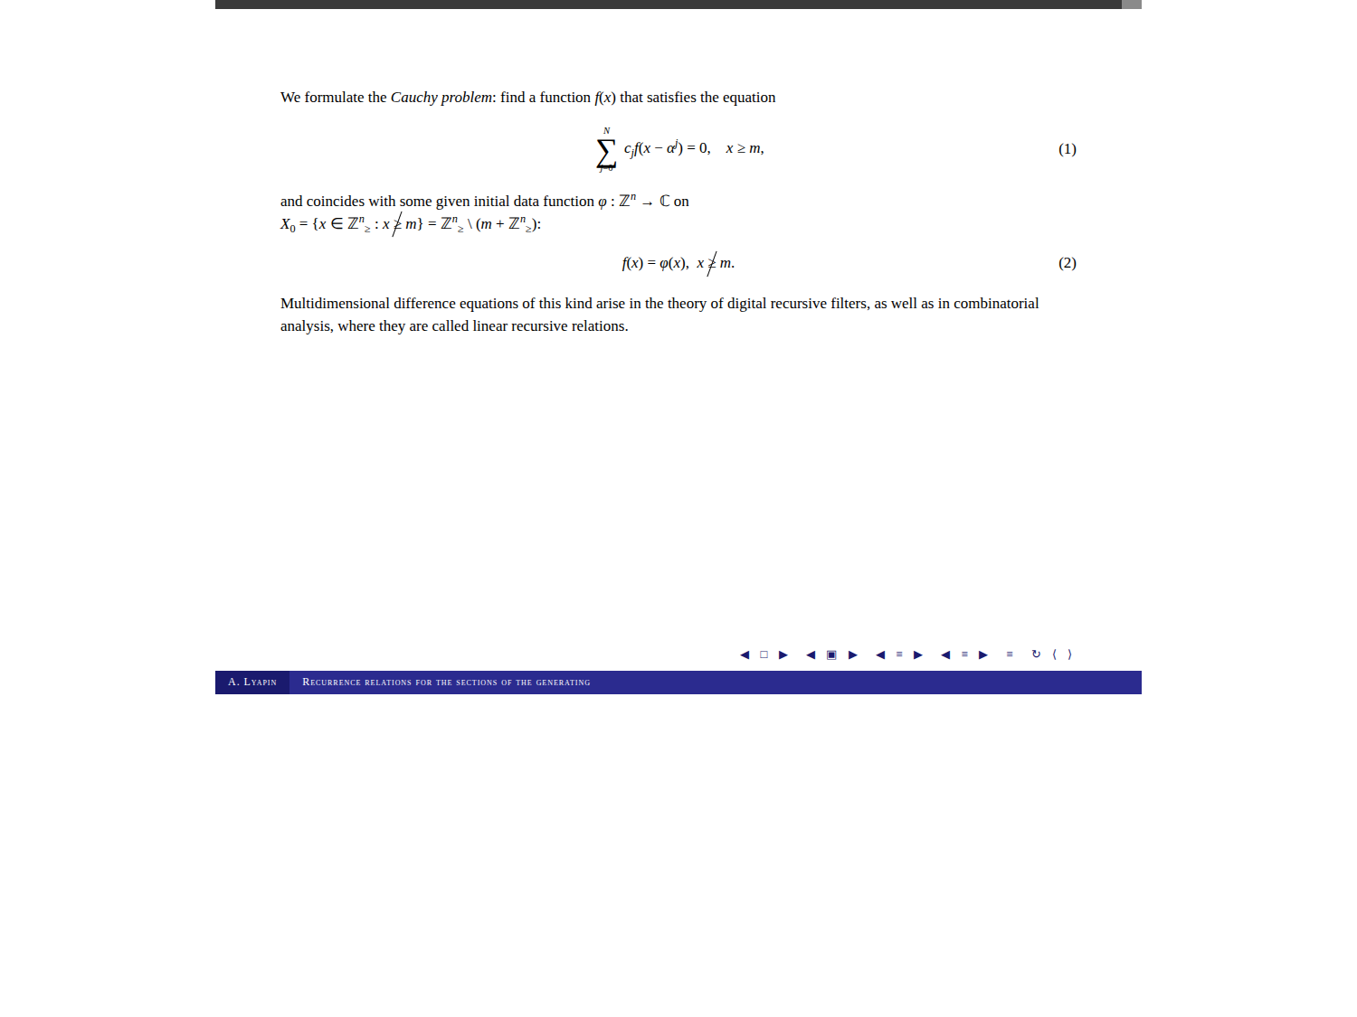We formulate the Cauchy problem: find a function f(x) that satisfies the equation
N ∑ j=0 cjf(x − αj) = 0, x ≥ m, (1)
and coincides with some given initial data function φ : ℤn → ℂ on
X0 = {x ∈ ℤn≥ : x ≥ m} = ℤn≥ \ (m + ℤn≥):
f(x) = φ(x), x ≥ m. (2)
Multidimensional difference equations of this kind arise in the theory of digital recursive filters, as well as in combinatorial analysis, where they are called linear recursive relations.
◀ □ ▶ ◀ ▣ ▶ ◀ ≡ ▶ ◀ ≡ ▶ ≡ ↻ ⟨ ⟩
A. Lyapin
Recurrence relations for the sections of the generating